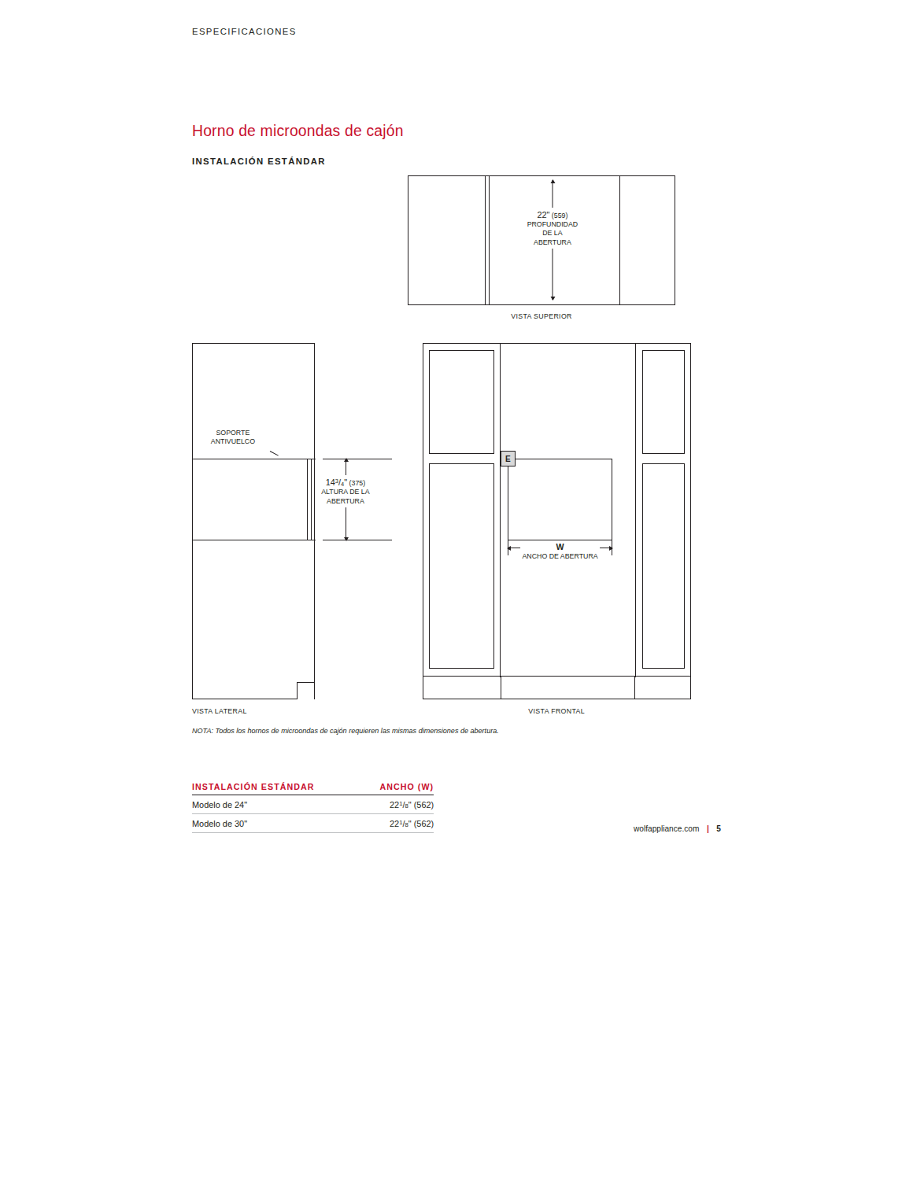ESPECIFICACIONES
Horno de microondas de cajón
INSTALACIÓN ESTÁNDAR
22" (559)
PROFUNDIDAD
DE LA
ABERTURA
VISTA SUPERIOR
SOPORTE
ANTIVUELCO
143/4" (375)
ALTURA DE LA
ABERTURA
VISTA LATERAL
E
W
ANCHO DE ABERTURA
VISTA FRONTAL
NOTA: Todos los hornos de microondas de cajón requieren las mismas dimensiones de abertura.
| INSTALACIÓN ESTÁNDAR | ANCHO (W) |
| --- | --- |
| Modelo de 24" | 22 1 / 8 " (562) |
| Modelo de 30" | 22 1 / 8 " (562) |
wolfappliance.com | 5